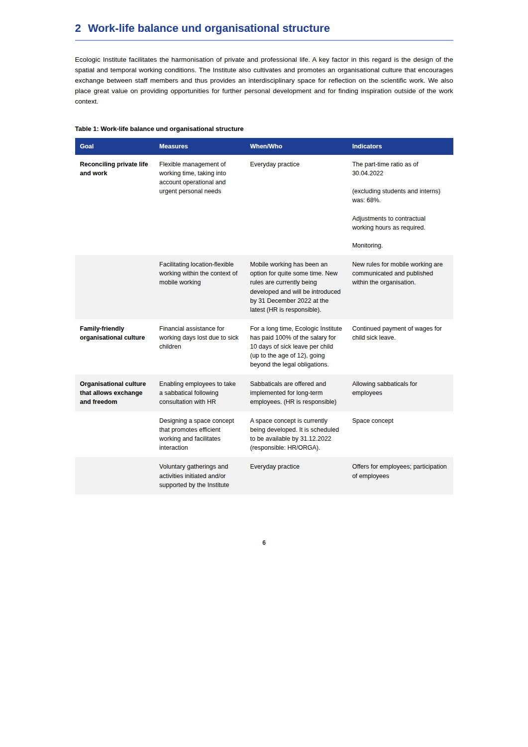2 Work-life balance und organisational structure
Ecologic Institute facilitates the harmonisation of private and professional life. A key factor in this regard is the design of the spatial and temporal working conditions. The Institute also cultivates and promotes an organisational culture that encourages exchange between staff members and thus provides an interdisciplinary space for reflection on the scientific work. We also place great value on providing opportunities for further personal development and for finding inspiration outside of the work context.
Table 1: Work-life balance und organisational structure
| Goal | Measures | When/Who | Indicators |
| --- | --- | --- | --- |
| Reconciling private life and work | Flexible management of working time, taking into account operational and urgent personal needs | Everyday practice | The part-time ratio as of 30.04.2022 (excluding students and interns) was: 68%. Adjustments to contractual working hours as required. Monitoring. |
| | Facilitating location-flexible working within the context of mobile working | Mobile working has been an option for quite some time. New rules are currently being developed and will be introduced by 31 December 2022 at the latest (HR is responsible). | New rules for mobile working are communicated and published within the organisation. |
| Family-friendly organisational culture | Financial assistance for working days lost due to sick children | For a long time, Ecologic Institute has paid 100% of the salary for 10 days of sick leave per child (up to the age of 12), going beyond the legal obligations. | Continued payment of wages for child sick leave. |
| Organisational culture that allows exchange and freedom | Enabling employees to take a sabbatical following consultation with HR | Sabbaticals are offered and implemented for long-term employees. (HR is responsible) | Allowing sabbaticals for employees |
| | Designing a space concept that promotes efficient working and facilitates interaction | A space concept is currently being developed. It is scheduled to be available by 31.12.2022 (responsible: HR/ORGA). | Space concept |
| | Voluntary gatherings and activities initiated and/or supported by the Institute | Everyday practice | Offers for employees; participation of employees |
6